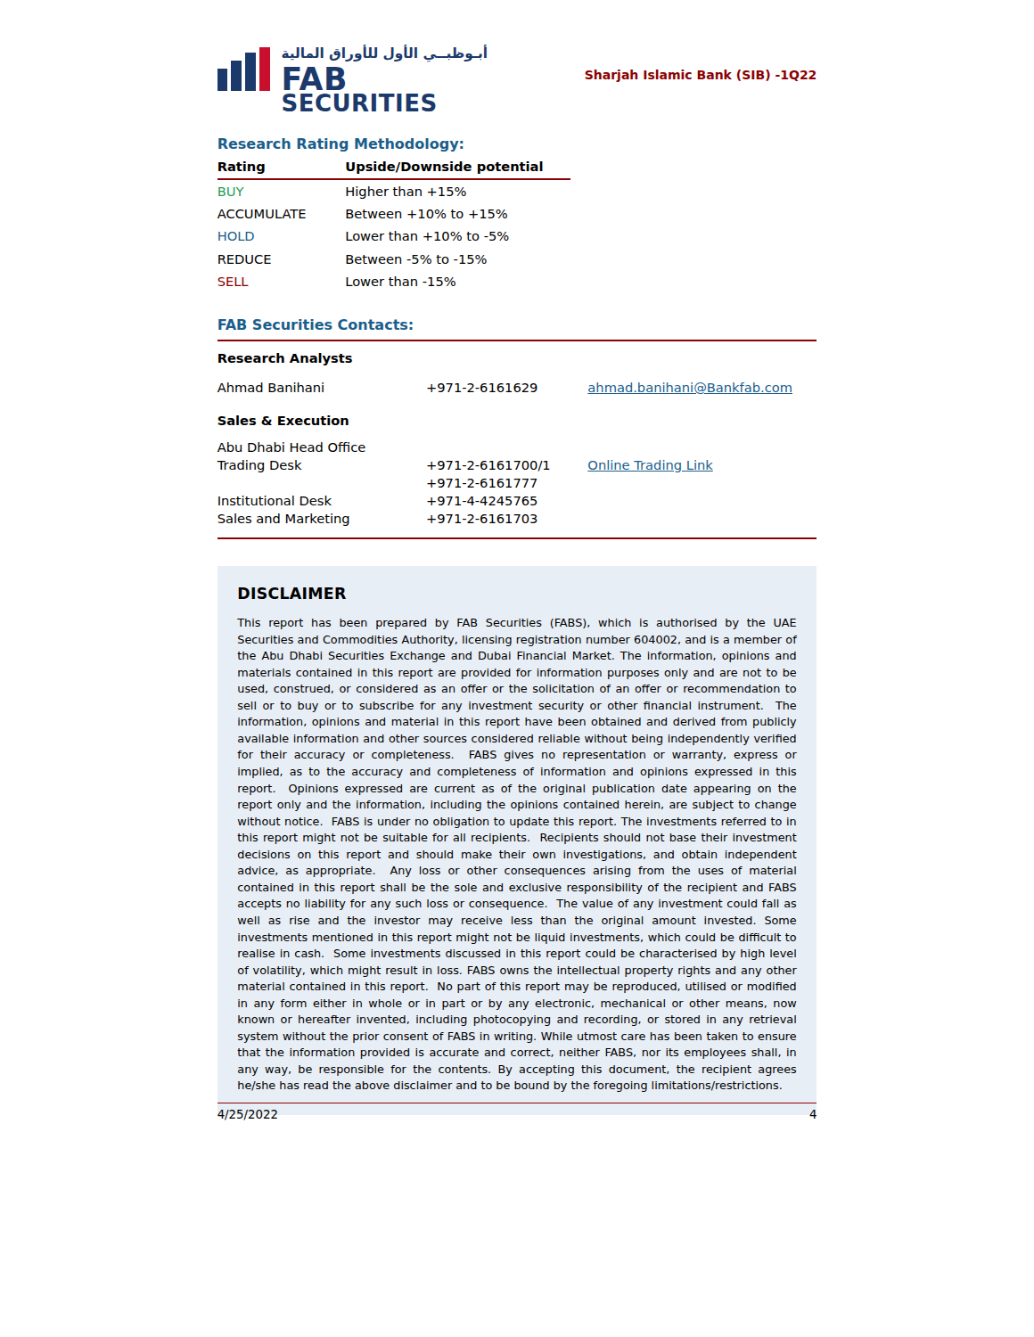أبـوظبــي الأول للأوراق المالية
FAB
SECURITIES
Sharjah Islamic Bank (SIB) -1Q22
Research Rating Methodology:
| Rating | Upside/Downside potential |
| --- | --- |
| BUY | Higher than +15% |
| ACCUMULATE | Between +10% to +15% |
| HOLD | Lower than +10% to -5% |
| REDUCE | Between -5% to -15% |
| SELL | Lower than -15% |
FAB Securities Contacts:
Research Analysts
| Ahmad Banihani | +971-2-6161629 | ahmad.banihani@Bankfab.com |
Sales & Execution
| Abu Dhabi Head Office | | |
| Trading Desk | +971-2-6161700/1 | Online Trading Link |
| | +971-2-6161777 | |
| Institutional Desk | +971-4-4245765 | |
| Sales and Marketing | +971-2-6161703 | |
DISCLAIMER
This report has been prepared by FAB Securities (FABS), which is authorised by the UAE Securities and Commodities Authority, licensing registration number 604002, and is a member of the Abu Dhabi Securities Exchange and Dubai Financial Market. The information, opinions and materials contained in this report are provided for information purposes only and are not to be used, construed, or considered as an offer or the solicitation of an offer or recommendation to sell or to buy or to subscribe for any investment security or other financial instrument. The information, opinions and material in this report have been obtained and derived from publicly available information and other sources considered reliable without being independently verified for their accuracy or completeness. FABS gives no representation or warranty, express or implied, as to the accuracy and completeness of information and opinions expressed in this report. Opinions expressed are current as of the original publication date appearing on the report only and the information, including the opinions contained herein, are subject to change without notice. FABS is under no obligation to update this report. The investments referred to in this report might not be suitable for all recipients. Recipients should not base their investment decisions on this report and should make their own investigations, and obtain independent advice, as appropriate. Any loss or other consequences arising from the uses of material contained in this report shall be the sole and exclusive responsibility of the recipient and FABS accepts no liability for any such loss or consequence. The value of any investment could fall as well as rise and the investor may receive less than the original amount invested. Some investments mentioned in this report might not be liquid investments, which could be difficult to realise in cash. Some investments discussed in this report could be characterised by high level of volatility, which might result in loss. FABS owns the intellectual property rights and any other material contained in this report. No part of this report may be reproduced, utilised or modified in any form either in whole or in part or by any electronic, mechanical or other means, now known or hereafter invented, including photocopying and recording, or stored in any retrieval system without the prior consent of FABS in writing. While utmost care has been taken to ensure that the information provided is accurate and correct, neither FABS, nor its employees shall, in any way, be responsible for the contents. By accepting this document, the recipient agrees he/she has read the above disclaimer and to be bound by the foregoing limitations/restrictions.
4/25/2022
4